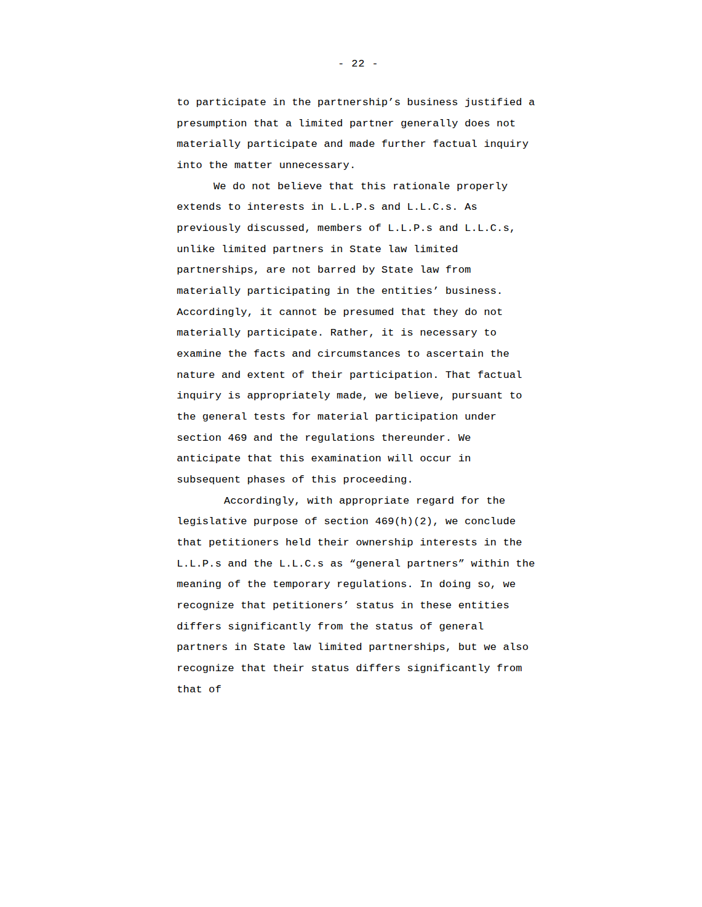- 22 -
to participate in the partnership’s business justified a presumption that a limited partner generally does not materially participate and made further factual inquiry into the matter unnecessary.
We do not believe that this rationale properly extends to interests in L.L.P.s and L.L.C.s. As previously discussed, members of L.L.P.s and L.L.C.s, unlike limited partners in State law limited partnerships, are not barred by State law from materially participating in the entities’ business. Accordingly, it cannot be presumed that they do not materially participate. Rather, it is necessary to examine the facts and circumstances to ascertain the nature and extent of their participation. That factual inquiry is appropriately made, we believe, pursuant to the general tests for material participation under section 469 and the regulations thereunder. We anticipate that this examination will occur in subsequent phases of this proceeding.
Accordingly, with appropriate regard for the legislative purpose of section 469(h)(2), we conclude that petitioners held their ownership interests in the L.L.P.s and the L.L.C.s as “general partners” within the meaning of the temporary regulations. In doing so, we recognize that petitioners’ status in these entities differs significantly from the status of general partners in State law limited partnerships, but we also recognize that their status differs significantly from that of